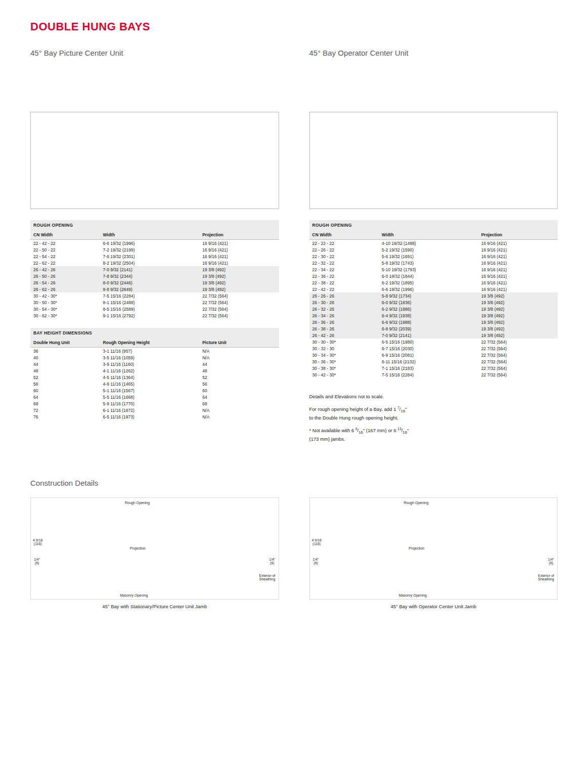DOUBLE HUNG BAYS
45° Bay Picture Center Unit
ROUGH OPENING
| CN Width | Width | Projection |
| --- | --- | --- |
| 22 - 42 - 22 | 6-6 19/32 (1996) | 16 9/16 (421) |
| 22 - 50 - 22 | 7-2 19/32 (2199) | 16 9/16 (421) |
| 22 - 54 - 22 | 7-6 19/32 (2301) | 16 9/16 (421) |
| 22 - 62 - 22 | 8-2 19/32 (2504) | 16 9/16 (421) |
| 26 - 42 - 26 | 7-0 9/32 (2141) | 19 3/8 (492) |
| 26 - 50 - 26 | 7-8 9/32 (2344) | 19 3/8 (492) |
| 26 - 54 - 26 | 8-0 9/32 (2446) | 19 3/8 (492) |
| 26 - 62 - 26 | 8-8 9/32 (2649) | 19 3/8 (492) |
| 30 - 42 - 30* | 7-5 15/16 (2284) | 22 7/32 (564) |
| 30 - 50 - 30* | 8-1 15/16 (2488) | 22 7/32 (564) |
| 30 - 54 - 30* | 8-5 15/16 (2589) | 22 7/32 (564) |
| 30 - 62 - 30* | 9-1 15/16 (2792) | 22 7/32 (564) |
BAY HEIGHT DIMENSIONS
| Double Hung Unit | Rough Opening Height | Picture Unit |
| --- | --- | --- |
| 36 | 3-1 11/16 (957) | N/A |
| 40 | 3-5 11/16 (1059) | N/A |
| 44 | 3-9 11/16 (1160) | 44 |
| 48 | 4-1 11/16 (1262) | 48 |
| 52 | 4-5 11/16 (1364) | 52 |
| 56 | 4-9 11/16 (1465) | 56 |
| 60 | 5-1 11/16 (1567) | 60 |
| 64 | 5-5 11/16 (1668) | 64 |
| 68 | 5-9 11/16 (1770) | 68 |
| 72 | 6-1 11/16 (1872) | N/A |
| 76 | 6-5 11/16 (1973) | N/A |
45° Bay Operator Center Unit
ROUGH OPENING
| CN Width | Width | Projection |
| --- | --- | --- |
| 22 - 22 - 22 | 4-10 19/32 (1488) | 16 9/16 (421) |
| 22 - 26 - 22 | 5-2 19/32 (1590) | 16 9/16 (421) |
| 22 - 30 - 22 | 5-6 19/32 (1691) | 16 9/16 (421) |
| 22 - 32 - 22 | 5-8 19/32 (1743) | 16 9/16 (421) |
| 22 - 34 - 22 | 5-10 19/32 (1793) | 16 9/16 (421) |
| 22 - 36 - 22 | 6-0 19/32 (1844) | 16 9/16 (421) |
| 22 - 38 - 22 | 6-2 19/32 (1895) | 16 9/16 (421) |
| 22 - 42 - 22 | 6-6 19/32 (1996) | 16 9/16 (421) |
| 26 - 26 - 26 | 5-8 9/32 (1734) | 19 3/8 (492) |
| 26 - 30 - 26 | 6-0 9/32 (1836) | 19 3/8 (492) |
| 26 - 32 - 26 | 6-2 9/32 (1886) | 19 3/8 (492) |
| 26 - 34 - 26 | 6-4 9/32 (1938) | 19 3/8 (492) |
| 26 - 36 - 26 | 6-6 9/32 (1988) | 19 3/8 (492) |
| 26 - 38 - 26 | 6-8 9/32 (2039) | 19 3/8 (492) |
| 26 - 42 - 26 | 7-0 9/32 (2141) | 19 3/8 (492) |
| 30 - 30 - 30* | 6-5 15/16 (1980) | 22 7/32 (564) |
| 30 - 32 - 30 | 6-7 15/16 (2030) | 22 7/32 (564) |
| 30 - 34 - 30* | 6-9 15/16 (2081) | 22 7/32 (564) |
| 30 - 36 - 30* | 6-11 15/16 (2132) | 22 7/32 (564) |
| 30 - 38 - 30* | 7-1 15/16 (2183) | 22 7/32 (564) |
| 30 - 42 - 30* | 7-5 15/16 (2284) | 22 7/32 (564) |
Details and Elevations not to scale.
For rough opening height of a Bay, add 1 7/16"
to the Double Hung rough opening height.
* Not available with 6 9/16" (167 mm) or 6 13/16"
(173 mm) jambs.
Construction Details
Rough Opening 4 9/16
(116) Projection 1/4"
(6) 1/4"
(6) Exterior of
Sheathing Masonry Opening
45° Bay with Stationary/Picture Center Unit Jamb
Rough Opening 4 9/16
(116) Projection 1/4"
(6) 1/4"
(6) Exterior of
Sheathing Masonry Opening
45° Bay with Operator Center Unit Jamb